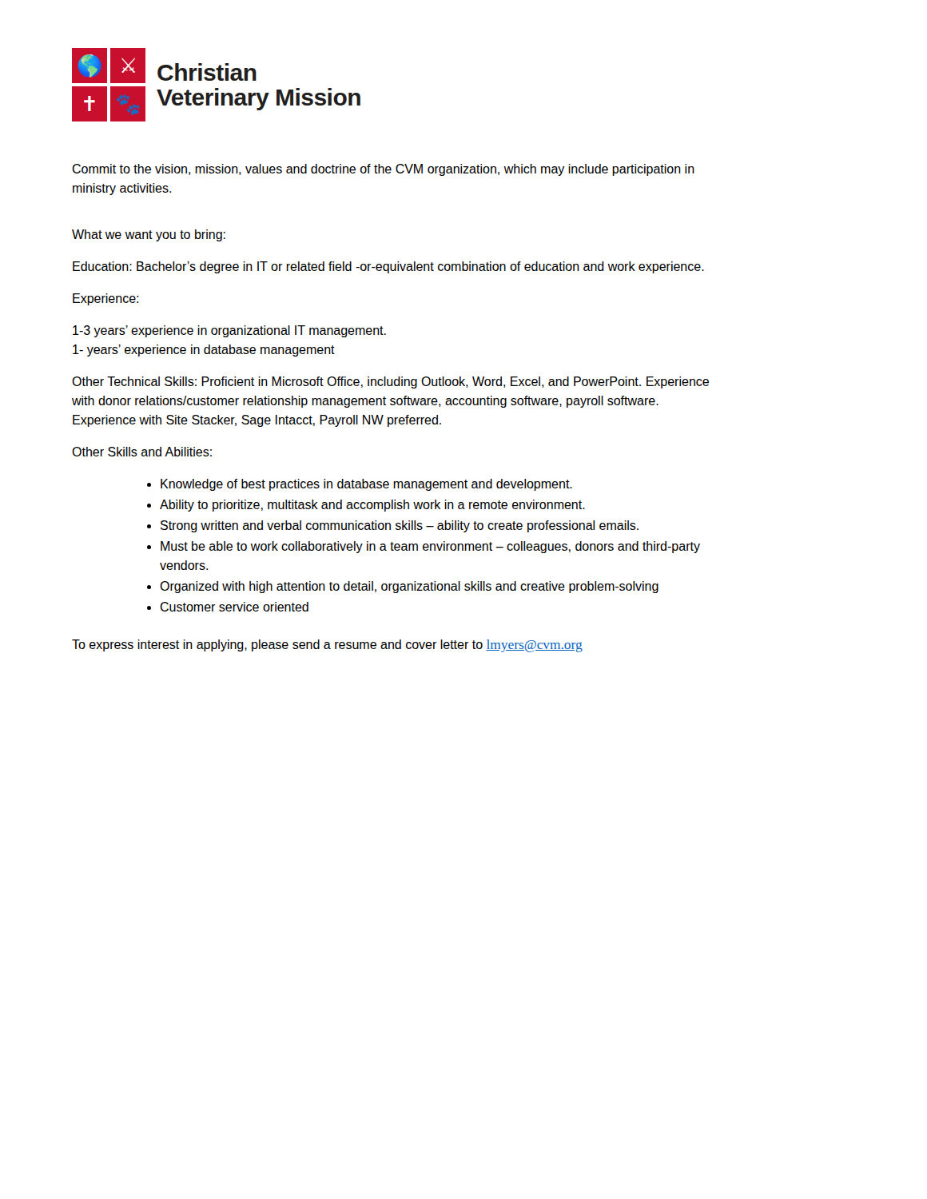🌎
⚔
✝
🐾
Christian
Veterinary Mission
Commit to the vision, mission, values and doctrine of the CVM organization, which may include participation in ministry activities.
What we want you to bring:
Education: Bachelor’s degree in IT or related field -or-equivalent combination of education and work experience.
Experience:
1-3 years’ experience in organizational IT management.
1- years’ experience in database management
Other Technical Skills: Proficient in Microsoft Office, including Outlook, Word, Excel, and PowerPoint. Experience with donor relations/customer relationship management software, accounting software, payroll software. Experience with Site Stacker, Sage Intacct, Payroll NW preferred.
Other Skills and Abilities:
Knowledge of best practices in database management and development.
Ability to prioritize, multitask and accomplish work in a remote environment.
Strong written and verbal communication skills – ability to create professional emails.
Must be able to work collaboratively in a team environment – colleagues, donors and third-party vendors.
Organized with high attention to detail, organizational skills and creative problem-solving
Customer service oriented
To express interest in applying, please send a resume and cover letter to lmyers@cvm.org